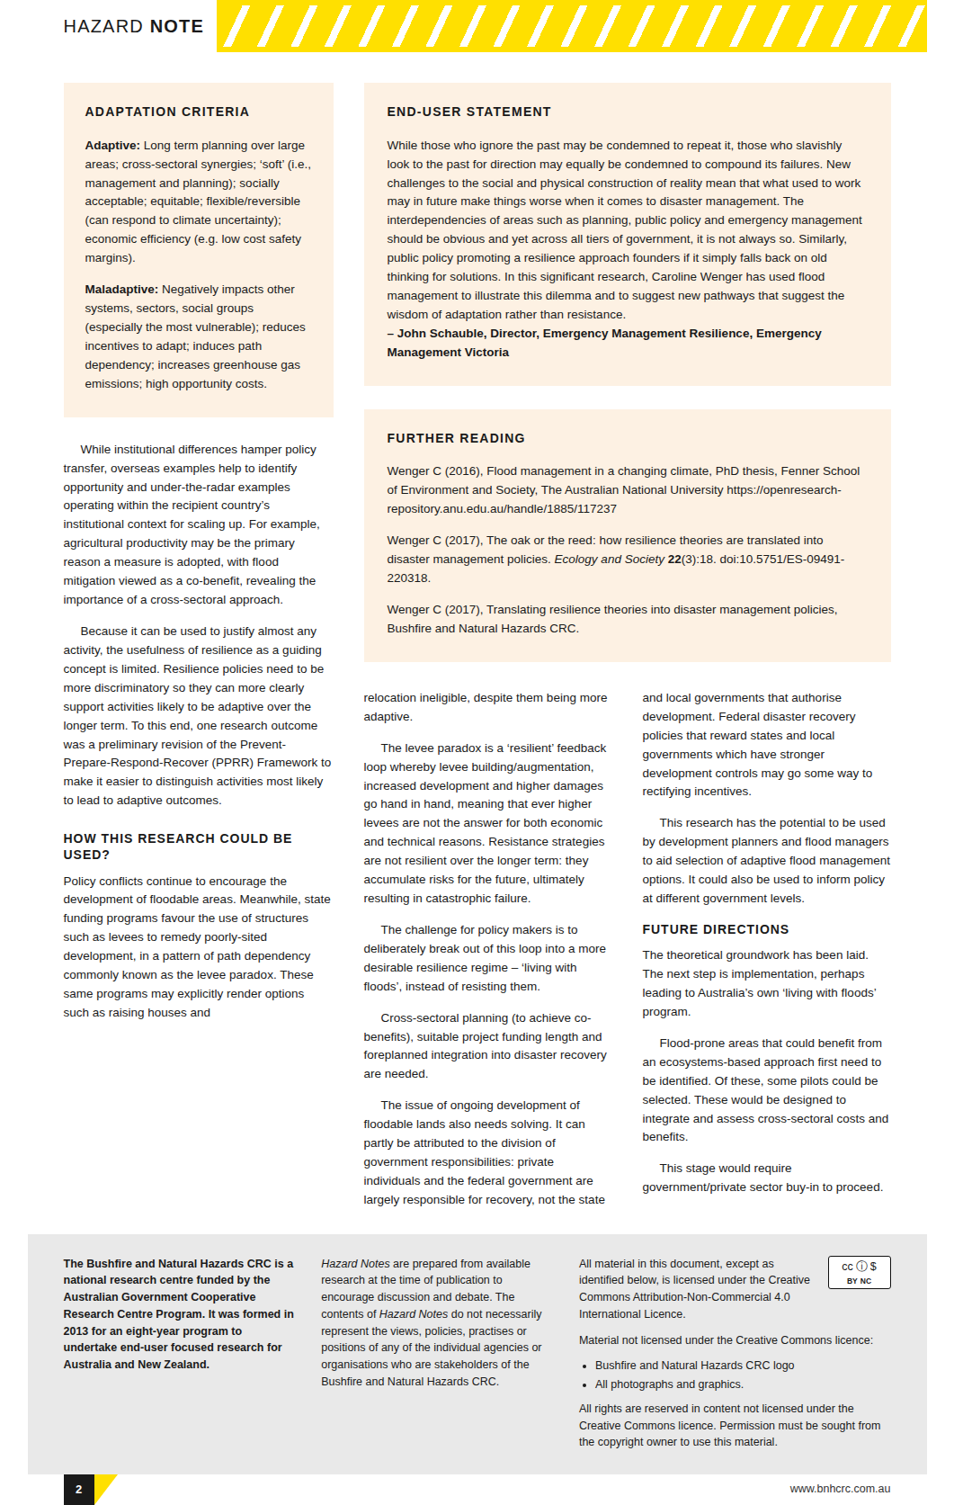HAZARD NOTE
Adaptation criteria
Adaptive: Long term planning over large areas; cross-sectoral synergies; ‘soft’ (i.e., management and planning); socially acceptable; equitable; flexible/reversible (can respond to climate uncertainty); economic efficiency (e.g. low cost safety margins).
Maladaptive: Negatively impacts other systems, sectors, social groups (especially the most vulnerable); reduces incentives to adapt; induces path dependency; increases greenhouse gas emissions; high opportunity costs.
While institutional differences hamper policy transfer, overseas examples help to identify opportunity and under-the-radar examples operating within the recipient country’s institutional context for scaling up. For example, agricultural productivity may be the primary reason a measure is adopted, with flood mitigation viewed as a co-benefit, revealing the importance of a cross-sectoral approach.
Because it can be used to justify almost any activity, the usefulness of resilience as a guiding concept is limited. Resilience policies need to be more discriminatory so they can more clearly support activities likely to be adaptive over the longer term. To this end, one research outcome was a preliminary revision of the Prevent-Prepare-Respond-Recover (PPRR) Framework to make it easier to distinguish activities most likely to lead to adaptive outcomes.
How this research could be used?
Policy conflicts continue to encourage the development of floodable areas. Meanwhile, state funding programs favour the use of structures such as levees to remedy poorly-sited development, in a pattern of path dependency commonly known as the levee paradox. These same programs may explicitly render options such as raising houses and
End-user statement
While those who ignore the past may be condemned to repeat it, those who slavishly look to the past for direction may equally be condemned to compound its failures. New challenges to the social and physical construction of reality mean that what used to work may in future make things worse when it comes to disaster management. The interdependencies of areas such as planning, public policy and emergency management should be obvious and yet across all tiers of government, it is not always so. Similarly, public policy promoting a resilience approach founders if it simply falls back on old thinking for solutions. In this significant research, Caroline Wenger has used flood management to illustrate this dilemma and to suggest new pathways that suggest the wisdom of adaptation rather than resistance.
– John Schauble, Director, Emergency Management Resilience, Emergency Management Victoria
Further reading
Wenger C (2016), Flood management in a changing climate, PhD thesis, Fenner School of Environment and Society, The Australian National University https://openresearch-repository.anu.edu.au/handle/1885/117237
Wenger C (2017), The oak or the reed: how resilience theories are translated into disaster management policies. Ecology and Society 22(3):18. doi:10.5751/ES-09491-220318.
Wenger C (2017), Translating resilience theories into disaster management policies, Bushfire and Natural Hazards CRC.
relocation ineligible, despite them being more adaptive.
The levee paradox is a ‘resilient’ feedback loop whereby levee building/augmentation, increased development and higher damages go hand in hand, meaning that ever higher levees are not the answer for both economic and technical reasons. Resistance strategies are not resilient over the longer term: they accumulate risks for the future, ultimately resulting in catastrophic failure.
The challenge for policy makers is to deliberately break out of this loop into a more desirable resilience regime – ‘living with floods’, instead of resisting them.
Cross-sectoral planning (to achieve co-benefits), suitable project funding length and foreplanned integration into disaster recovery are needed.
The issue of ongoing development of floodable lands also needs solving. It can partly be attributed to the division of government responsibilities: private individuals and the federal government are largely responsible for recovery, not the state and local governments that authorise development. Federal disaster recovery policies that reward states and local governments which have stronger development controls may go some way to rectifying incentives.
This research has the potential to be used by development planners and flood managers to aid selection of adaptive flood management options. It could also be used to inform policy at different government levels.
Future directions
The theoretical groundwork has been laid. The next step is implementation, perhaps leading to Australia’s own ‘living with floods’ program.
Flood-prone areas that could benefit from an ecosystems-based approach first need to be identified. Of these, some pilots could be selected. These would be designed to integrate and assess cross-sectoral costs and benefits.
This stage would require government/private sector buy-in to proceed.
The Bushfire and Natural Hazards CRC is a national research centre funded by the Australian Government Cooperative Research Centre Program. It was formed in 2013 for an eight-year program to undertake end-user focused research for Australia and New Zealand.
Hazard Notes are prepared from available research at the time of publication to encourage discussion and debate. The contents of Hazard Notes do not necessarily represent the views, policies, practises or positions of any of the individual agencies or organisations who are stakeholders of the Bushfire and Natural Hazards CRC.
ccⓘ$
BY NC
All material in this document, except as identified below, is licensed under the Creative Commons Attribution-Non-Commercial 4.0 International Licence.
Material not licensed under the Creative Commons licence:
Bushfire and Natural Hazards CRC logo
All photographs and graphics.
All rights are reserved in content not licensed under the Creative Commons licence. Permission must be sought from the copyright owner to use this material.
2
www.bnhcrc.com.au